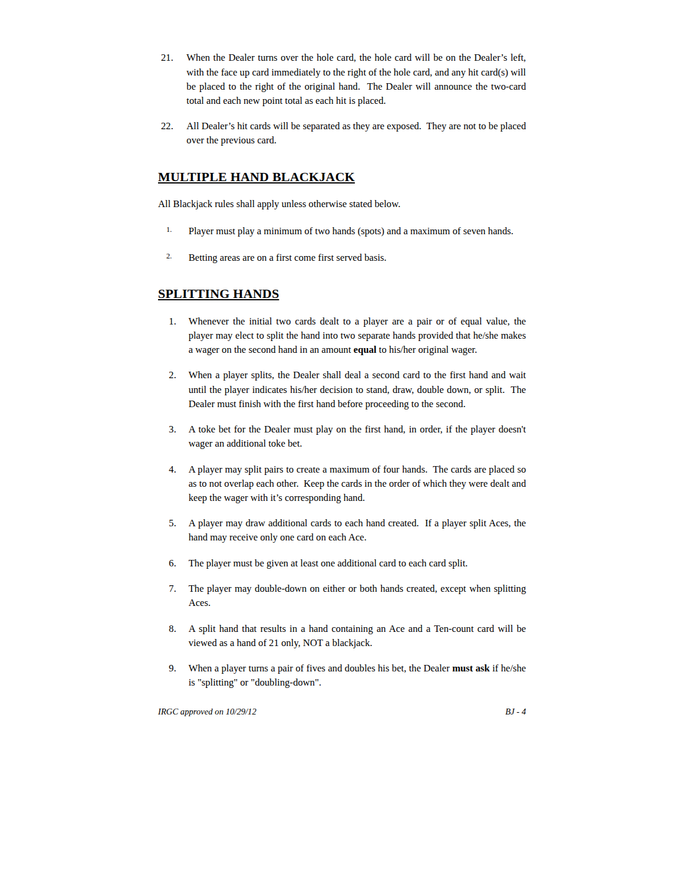21. When the Dealer turns over the hole card, the hole card will be on the Dealer’s left, with the face up card immediately to the right of the hole card, and any hit card(s) will be placed to the right of the original hand. The Dealer will announce the two-card total and each new point total as each hit is placed.
22. All Dealer’s hit cards will be separated as they are exposed. They are not to be placed over the previous card.
MULTIPLE HAND BLACKJACK
All Blackjack rules shall apply unless otherwise stated below.
1. Player must play a minimum of two hands (spots) and a maximum of seven hands.
2. Betting areas are on a first come first served basis.
SPLITTING HANDS
1. Whenever the initial two cards dealt to a player are a pair or of equal value, the player may elect to split the hand into two separate hands provided that he/she makes a wager on the second hand in an amount equal to his/her original wager.
2. When a player splits, the Dealer shall deal a second card to the first hand and wait until the player indicates his/her decision to stand, draw, double down, or split. The Dealer must finish with the first hand before proceeding to the second.
3. A toke bet for the Dealer must play on the first hand, in order, if the player doesn't wager an additional toke bet.
4. A player may split pairs to create a maximum of four hands. The cards are placed so as to not overlap each other. Keep the cards in the order of which they were dealt and keep the wager with it’s corresponding hand.
5. A player may draw additional cards to each hand created. If a player split Aces, the hand may receive only one card on each Ace.
6. The player must be given at least one additional card to each card split.
7. The player may double-down on either or both hands created, except when splitting Aces.
8. A split hand that results in a hand containing an Ace and a Ten-count card will be viewed as a hand of 21 only, NOT a blackjack.
9. When a player turns a pair of fives and doubles his bet, the Dealer must ask if he/she is "splitting" or "doubling-down".
IRGC approved on 10/29/12 BJ - 4